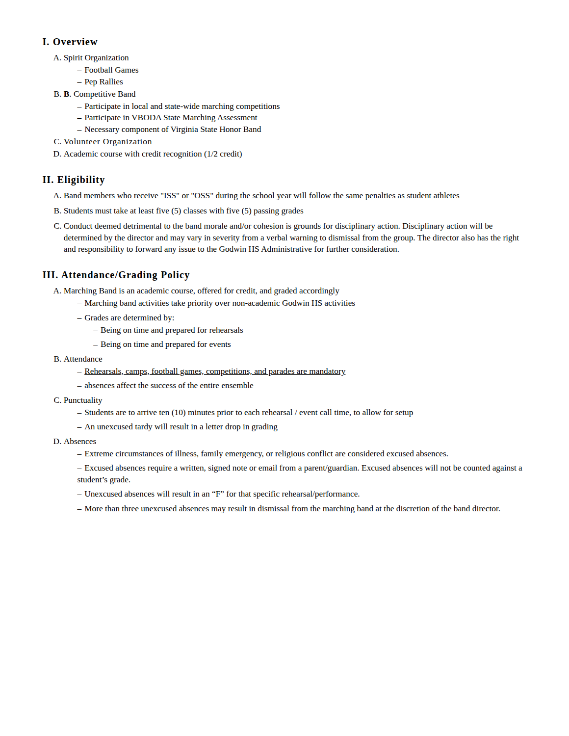I. Overview
Spirit Organization
Football Games
Pep Rallies
B. Competitive Band
Participate in local and state-wide marching competitions
Participate in VBODA State Marching Assessment
Necessary component of Virginia State Honor Band
Volunteer Organization
Academic course with credit recognition (1/2 credit)
II. Eligibility
Band members who receive "ISS" or "OSS" during the school year will follow the same penalties as student athletes
Students must take at least five (5) classes with five (5) passing grades
Conduct deemed detrimental to the band morale and/or cohesion is grounds for disciplinary action. Disciplinary action will be determined by the director and may vary in severity from a verbal warning to dismissal from the group. The director also has the right and responsibility to forward any issue to the Godwin HS Administrative for further consideration.
III. Attendance/Grading Policy
Marching Band is an academic course, offered for credit, and graded accordingly
Marching band activities take priority over non-academic Godwin HS activities
Grades are determined by:
Being on time and prepared for rehearsals
Being on time and prepared for events
Attendance
Rehearsals, camps, football games, competitions, and parades are mandatory
absences affect the success of the entire ensemble
Punctuality
Students are to arrive ten (10) minutes prior to each rehearsal / event call time, to allow for setup
An unexcused tardy will result in a letter drop in grading
Absences
Extreme circumstances of illness, family emergency, or religious conflict are considered excused absences.
Excused absences require a written, signed note or email from a parent/guardian. Excused absences will not be counted against a student’s grade.
Unexcused absences will result in an “F” for that specific rehearsal/performance.
More than three unexcused absences may result in dismissal from the marching band at the discretion of the band director.